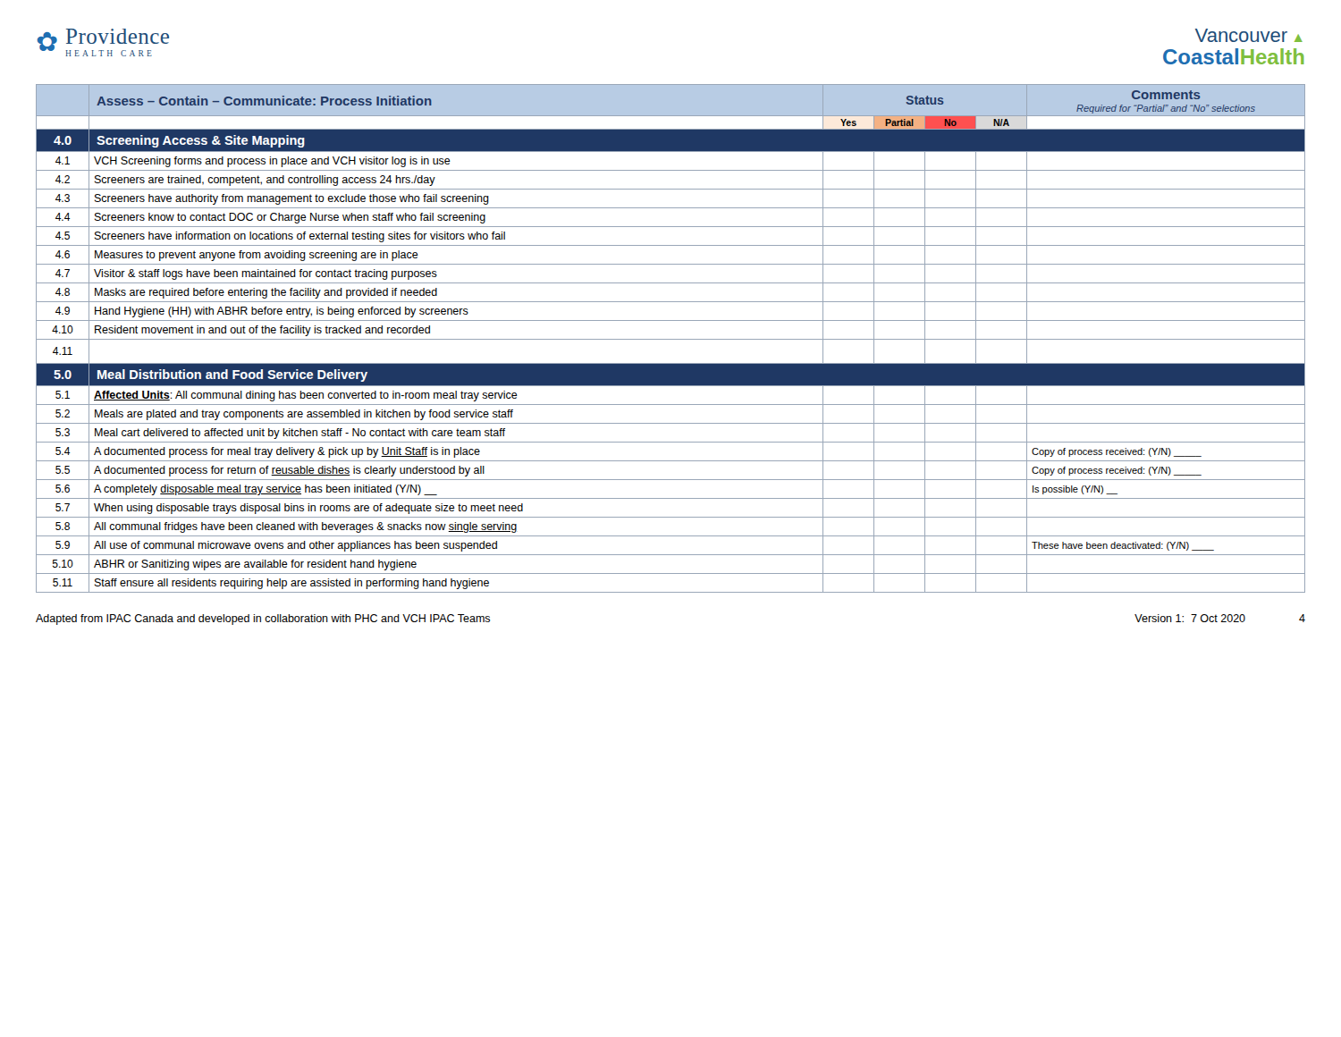✿
Providence
HEALTH CARE
Vancouver▲
Coastal Health
| | Assess – Contain – Communicate: Process Initiation | Status | Comments Required for “Partial” and “No” selections |
| | | Yes | Partial | No | N/A | |
| 4.0 | Screening Access & Site Mapping |
| 4.1 | VCH Screening forms and process in place and VCH visitor log is in use | | | | | |
| 4.2 | Screeners are trained, competent, and controlling access 24 hrs./day | | | | | |
| 4.3 | Screeners have authority from management to exclude those who fail screening | | | | | |
| 4.4 | Screeners know to contact DOC or Charge Nurse when staff who fail screening | | | | | |
| 4.5 | Screeners have information on locations of external testing sites for visitors who fail | | | | | |
| 4.6 | Measures to prevent anyone from avoiding screening are in place | | | | | |
| 4.7 | Visitor & staff logs have been maintained for contact tracing purposes | | | | | |
| 4.8 | Masks are required before entering the facility and provided if needed | | | | | |
| 4.9 | Hand Hygiene (HH) with ABHR before entry, is being enforced by screeners | | | | | |
| 4.10 | Resident movement in and out of the facility is tracked and recorded | | | | | |
| 4.11 | | | | | | |
| 5.0 | Meal Distribution and Food Service Delivery |
| 5.1 | Affected Units : All communal dining has been converted to in-room meal tray service | | | | | |
| 5.2 | Meals are plated and tray components are assembled in kitchen by food service staff | | | | | |
| 5.3 | Meal cart delivered to affected unit by kitchen staff - No contact with care team staff | | | | | |
| 5.4 | A documented process for meal tray delivery & pick up by Unit Staff is in place | | | | | Copy of process received: (Y/N) _____ |
| 5.5 | A documented process for return of reusable dishes is clearly understood by all | | | | | Copy of process received: (Y/N) _____ |
| 5.6 | A completely disposable meal tray service has been initiated (Y/N) __ | | | | | Is possible (Y/N) __ |
| 5.7 | When using disposable trays disposal bins in rooms are of adequate size to meet need | | | | | |
| 5.8 | All communal fridges have been cleaned with beverages & snacks now single serving | | | | | |
| 5.9 | All use of communal microwave ovens and other appliances has been suspended | | | | | These have been deactivated: (Y/N) ____ |
| 5.10 | ABHR or Sanitizing wipes are available for resident hand hygiene | | | | | |
| 5.11 | Staff ensure all residents requiring help are assisted in performing hand hygiene | | | | | |
Adapted from IPAC Canada and developed in collaboration with PHC and VCH IPAC Teams
Version 1: 7 Oct 2020 4